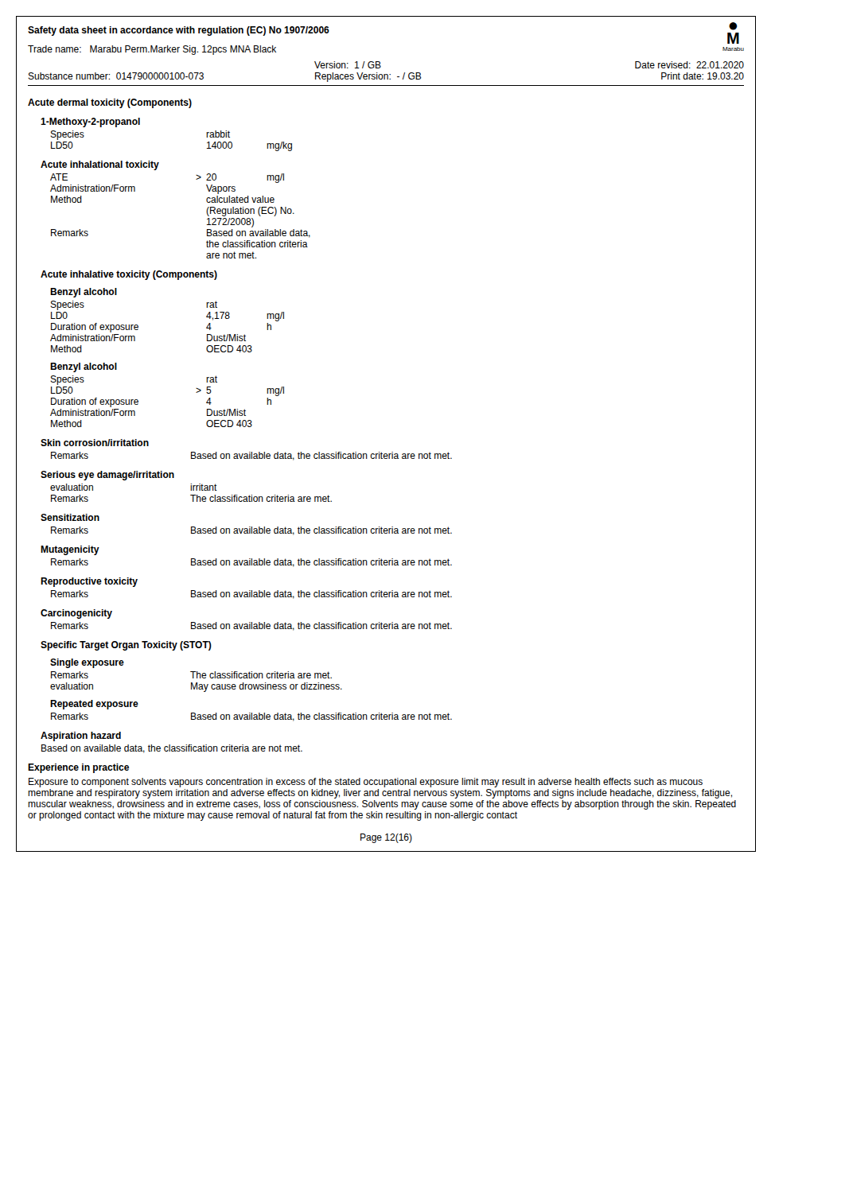●
M
Marabu
Safety data sheet in accordance with regulation (EC) No 1907/2006
Trade name: Marabu Perm.Marker Sig. 12pcs MNA Black
| | Version: 1 / GB | Date revised: 22.01.2020 |
| Substance number: 0147900000100-073 | Replaces Version: - / GB | Print date: 19.03.20 |
Acute dermal toxicity (Components)
1-Methoxy-2-propanol
| Species | | rabbit | |
| LD50 | | 14000 | mg/kg |
Acute inhalational toxicity
| ATE | > | 20 | mg/l |
| Administration/Form | | Vapors |
| Method | | calculated value (Regulation (EC) No. 1272/2008) |
| Remarks | | Based on available data, the classification criteria are not met. |
Acute inhalative toxicity (Components)
Benzyl alcohol
| Species | | rat | |
| LD0 | | 4,178 | mg/l |
| Duration of exposure | | 4 | h |
| Administration/Form | | Dust/Mist | |
| Method | | OECD 403 | |
Benzyl alcohol
| Species | | rat | |
| LD50 | > | 5 | mg/l |
| Duration of exposure | | 4 | h |
| Administration/Form | | Dust/Mist | |
| Method | | OECD 403 | |
Skin corrosion/irritation
| Remarks | Based on available data, the classification criteria are not met. |
Serious eye damage/irritation
| evaluation | irritant |
| Remarks | The classification criteria are met. |
Sensitization
| Remarks | Based on available data, the classification criteria are not met. |
Mutagenicity
| Remarks | Based on available data, the classification criteria are not met. |
Reproductive toxicity
| Remarks | Based on available data, the classification criteria are not met. |
Carcinogenicity
| Remarks | Based on available data, the classification criteria are not met. |
Specific Target Organ Toxicity (STOT)
Single exposure
| Remarks | The classification criteria are met. |
| evaluation | May cause drowsiness or dizziness. |
Repeated exposure
| Remarks | Based on available data, the classification criteria are not met. |
Aspiration hazard
Based on available data, the classification criteria are not met.
Experience in practice
Exposure to component solvents vapours concentration in excess of the stated occupational exposure limit may result in adverse health effects such as mucous membrane and respiratory system irritation and adverse effects on kidney, liver and central nervous system. Symptoms and signs include headache, dizziness, fatigue, muscular weakness, drowsiness and in extreme cases, loss of consciousness. Solvents may cause some of the above effects by absorption through the skin. Repeated or prolonged contact with the mixture may cause removal of natural fat from the skin resulting in non-allergic contact
Page 12(16)